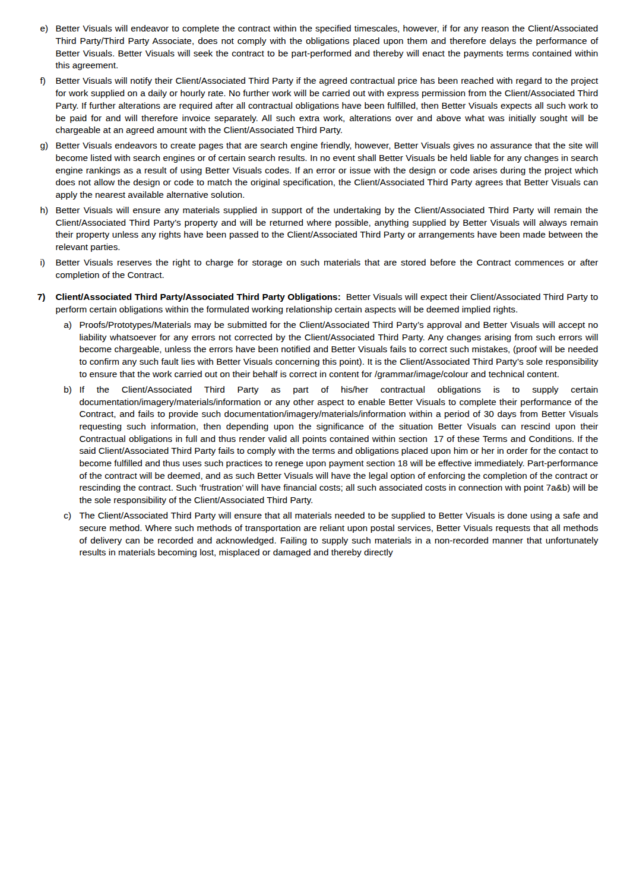e) Better Visuals will endeavor to complete the contract within the specified timescales, however, if for any reason the Client/Associated Third Party/Third Party Associate, does not comply with the obligations placed upon them and therefore delays the performance of Better Visuals. Better Visuals will seek the contract to be part-performed and thereby will enact the payments terms contained within this agreement.
f) Better Visuals will notify their Client/Associated Third Party if the agreed contractual price has been reached with regard to the project for work supplied on a daily or hourly rate. No further work will be carried out with express permission from the Client/Associated Third Party. If further alterations are required after all contractual obligations have been fulfilled, then Better Visuals expects all such work to be paid for and will therefore invoice separately. All such extra work, alterations over and above what was initially sought will be chargeable at an agreed amount with the Client/Associated Third Party.
g) Better Visuals endeavors to create pages that are search engine friendly, however, Better Visuals gives no assurance that the site will become listed with search engines or of certain search results. In no event shall Better Visuals be held liable for any changes in search engine rankings as a result of using Better Visuals codes. If an error or issue with the design or code arises during the project which does not allow the design or code to match the original specification, the Client/Associated Third Party agrees that Better Visuals can apply the nearest available alternative solution.
h) Better Visuals will ensure any materials supplied in support of the undertaking by the Client/Associated Third Party will remain the Client/Associated Third Party’s property and will be returned where possible, anything supplied by Better Visuals will always remain their property unless any rights have been passed to the Client/Associated Third Party or arrangements have been made between the relevant parties.
i) Better Visuals reserves the right to charge for storage on such materials that are stored before the Contract commences or after completion of the Contract.
7) Client/Associated Third Party/Associated Third Party Obligations: Better Visuals will expect their Client/Associated Third Party to perform certain obligations within the formulated working relationship certain aspects will be deemed implied rights.
a) Proofs/Prototypes/Materials may be submitted for the Client/Associated Third Party’s approval and Better Visuals will accept no liability whatsoever for any errors not corrected by the Client/Associated Third Party. Any changes arising from such errors will become chargeable, unless the errors have been notified and Better Visuals fails to correct such mistakes, (proof will be needed to confirm any such fault lies with Better Visuals concerning this point). It is the Client/Associated Third Party’s sole responsibility to ensure that the work carried out on their behalf is correct in content for /grammar/image/colour and technical content.
b) If the Client/Associated Third Party as part of his/her contractual obligations is to supply certain documentation/imagery/materials/information or any other aspect to enable Better Visuals to complete their performance of the Contract, and fails to provide such documentation/imagery/materials/information within a period of 30 days from Better Visuals requesting such information, then depending upon the significance of the situation Better Visuals can rescind upon their Contractual obligations in full and thus render valid all points contained within section 17 of these Terms and Conditions. If the said Client/Associated Third Party fails to comply with the terms and obligations placed upon him or her in order for the contact to become fulfilled and thus uses such practices to renege upon payment section 18 will be effective immediately. Part-performance of the contract will be deemed, and as such Better Visuals will have the legal option of enforcing the completion of the contract or rescinding the contract. Such ‘frustration’ will have financial costs; all such associated costs in connection with point 7a&b) will be the sole responsibility of the Client/Associated Third Party.
c) The Client/Associated Third Party will ensure that all materials needed to be supplied to Better Visuals is done using a safe and secure method. Where such methods of transportation are reliant upon postal services, Better Visuals requests that all methods of delivery can be recorded and acknowledged. Failing to supply such materials in a non-recorded manner that unfortunately results in materials becoming lost, misplaced or damaged and thereby directly